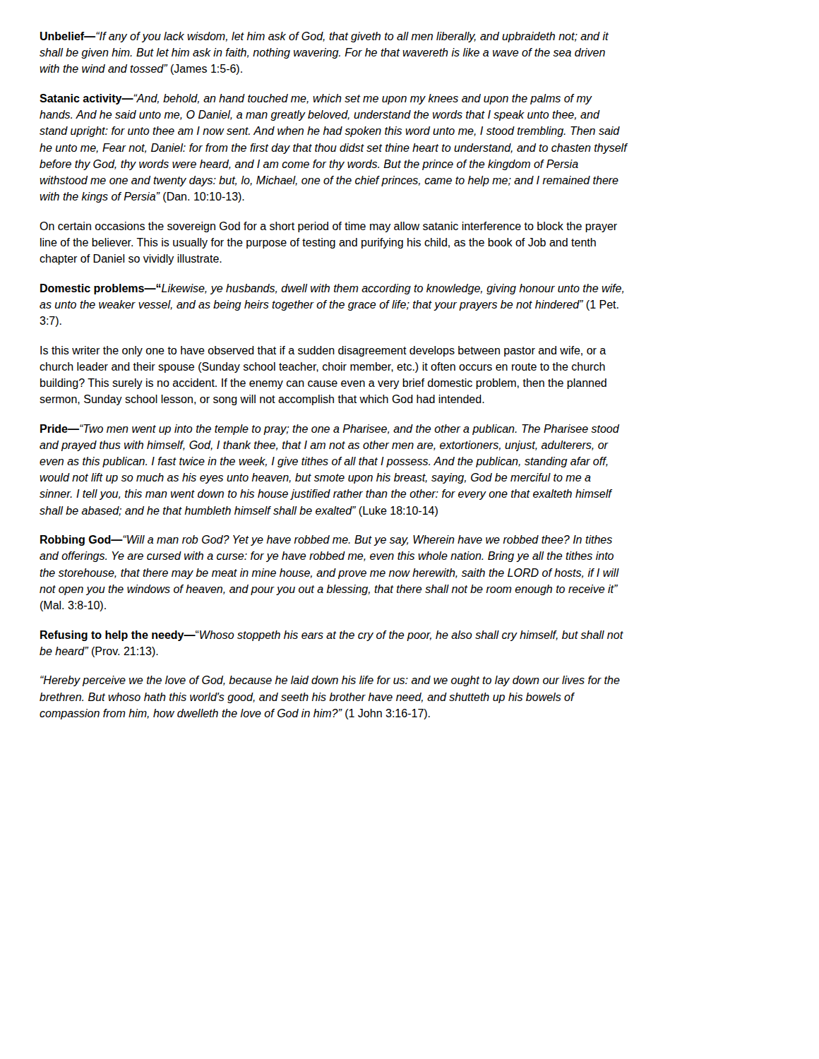Unbelief—“If any of you lack wisdom, let him ask of God, that giveth to all men liberally, and upbraideth not; and it shall be given him. But let him ask in faith, nothing wavering. For he that wavereth is like a wave of the sea driven with the wind and tossed” (James 1:5-6).
Satanic activity—“And, behold, an hand touched me, which set me upon my knees and upon the palms of my hands. And he said unto me, O Daniel, a man greatly beloved, understand the words that I speak unto thee, and stand upright: for unto thee am I now sent. And when he had spoken this word unto me, I stood trembling. Then said he unto me, Fear not, Daniel: for from the first day that thou didst set thine heart to understand, and to chasten thyself before thy God, thy words were heard, and I am come for thy words. But the prince of the kingdom of Persia withstood me one and twenty days: but, lo, Michael, one of the chief princes, came to help me; and I remained there with the kings of Persia” (Dan. 10:10-13).
On certain occasions the sovereign God for a short period of time may allow satanic interference to block the prayer line of the believer. This is usually for the purpose of testing and purifying his child, as the book of Job and tenth chapter of Daniel so vividly illustrate.
Domestic problems—“Likewise, ye husbands, dwell with them according to knowledge, giving honour unto the wife, as unto the weaker vessel, and as being heirs together of the grace of life; that your prayers be not hindered” (1 Pet. 3:7).
Is this writer the only one to have observed that if a sudden disagreement develops between pastor and wife, or a church leader and their spouse (Sunday school teacher, choir member, etc.) it often occurs en route to the church building? This surely is no accident. If the enemy can cause even a very brief domestic problem, then the planned sermon, Sunday school lesson, or song will not accomplish that which God had intended.
Pride—“Two men went up into the temple to pray; the one a Pharisee, and the other a publican. The Pharisee stood and prayed thus with himself, God, I thank thee, that I am not as other men are, extortioners, unjust, adulterers, or even as this publican. I fast twice in the week, I give tithes of all that I possess. And the publican, standing afar off, would not lift up so much as his eyes unto heaven, but smote upon his breast, saying, God be merciful to me a sinner. I tell you, this man went down to his house justified rather than the other: for every one that exalteth himself shall be abased; and he that humbleth himself shall be exalted” (Luke 18:10-14)
Robbing God—“Will a man rob God? Yet ye have robbed me. But ye say, Wherein have we robbed thee? In tithes and offerings. Ye are cursed with a curse: for ye have robbed me, even this whole nation. Bring ye all the tithes into the storehouse, that there may be meat in mine house, and prove me now herewith, saith the LORD of hosts, if I will not open you the windows of heaven, and pour you out a blessing, that there shall not be room enough to receive it” (Mal. 3:8-10).
Refusing to help the needy—“Whoso stoppeth his ears at the cry of the poor, he also shall cry himself, but shall not be heard” (Prov. 21:13).
“Hereby perceive we the love of God, because he laid down his life for us: and we ought to lay down our lives for the brethren. But whoso hath this world's good, and seeth his brother have need, and shutteth up his bowels of compassion from him, how dwelleth the love of God in him?” (1 John 3:16-17).